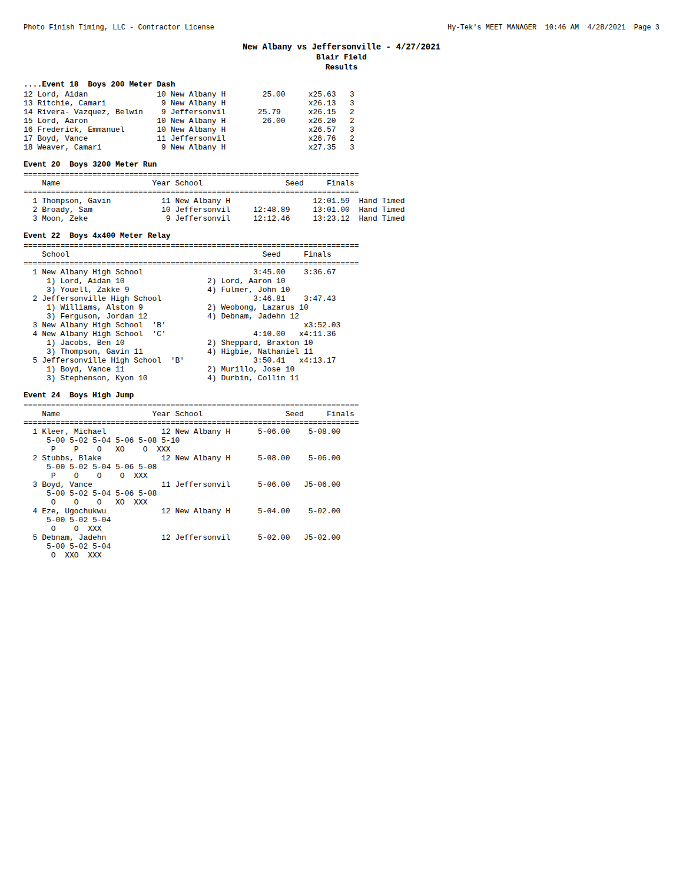Photo Finish Timing, LLC - Contractor License Hy-Tek's MEET MANAGER 10:46 AM 4/28/2021 Page 3
New Albany vs Jeffersonville - 4/27/2021
Blair Field
Results
....Event 18 Boys 200 Meter Dash
12 Lord, Aidan               10 New Albany H        25.00     x25.63   3
13 Ritchie, Camari            9 New Albany H                  x26.13   3
14 Rivera- Vazquez, Belwin    9 Jeffersonvil       25.79      x26.15   2
15 Lord, Aaron               10 New Albany H        26.00     x26.20   2
16 Frederick, Emmanuel       10 New Albany H                  x26.57   3
17 Boyd, Vance               11 Jeffersonvil                  x26.76   2
18 Weaver, Camari             9 New Albany H                  x27.35   3
Event 20 Boys 3200 Meter Run
=========================================================================
    Name                    Year School                  Seed     Finals
=========================================================================
  1 Thompson, Gavin           11 New Albany H                  12:01.59  Hand Timed
  2 Broady, Sam               10 Jeffersonvil     12:48.89     13:01.00  Hand Timed
  3 Moon, Zeke                 9 Jeffersonvil     12:12.46     13:23.12  Hand Timed
Event 22 Boys 4x400 Meter Relay
=========================================================================
    School                                          Seed     Finals
=========================================================================
  1 New Albany High School                        3:45.00    3:36.67
     1) Lord, Aidan 10                  2) Lord, Aaron 10
     3) Youell, Zakke 9                 4) Fulmer, John 10
  2 Jeffersonville High School                    3:46.81    3:47.43
     1) Williams, Alston 9              2) Weobong, Lazarus 10
     3) Ferguson, Jordan 12             4) Debnam, Jadehn 12
  3 New Albany High School  'B'                              x3:52.03
  4 New Albany High School  'C'                   4:10.00   x4:11.36
     1) Jacobs, Ben 10                  2) Sheppard, Braxton 10
     3) Thompson, Gavin 11              4) Higbie, Nathaniel 11
  5 Jeffersonville High School  'B'               3:50.41   x4:13.17
     1) Boyd, Vance 11                  2) Murillo, Jose 10
     3) Stephenson, Kyon 10             4) Durbin, Collin 11
Event 24 Boys High Jump
=========================================================================
    Name                    Year School                  Seed     Finals
=========================================================================
  1 Kleer, Michael            12 New Albany H      5-06.00    5-08.00
     5-00 5-02 5-04 5-06 5-08 5-10
      P    P    O   XO    O  XXX
  2 Stubbs, Blake             12 New Albany H      5-08.00    5-06.00
     5-00 5-02 5-04 5-06 5-08
      P    O    O    O  XXX
  3 Boyd, Vance               11 Jeffersonvil      5-06.00   J5-06.00
     5-00 5-02 5-04 5-06 5-08
      O    O    O   XO  XXX
  4 Eze, Ugochukwu            12 New Albany H      5-04.00    5-02.00
     5-00 5-02 5-04
      O    O  XXX
  5 Debnam, Jadehn            12 Jeffersonvil      5-02.00   J5-02.00
     5-00 5-02 5-04
      O  XXO  XXX